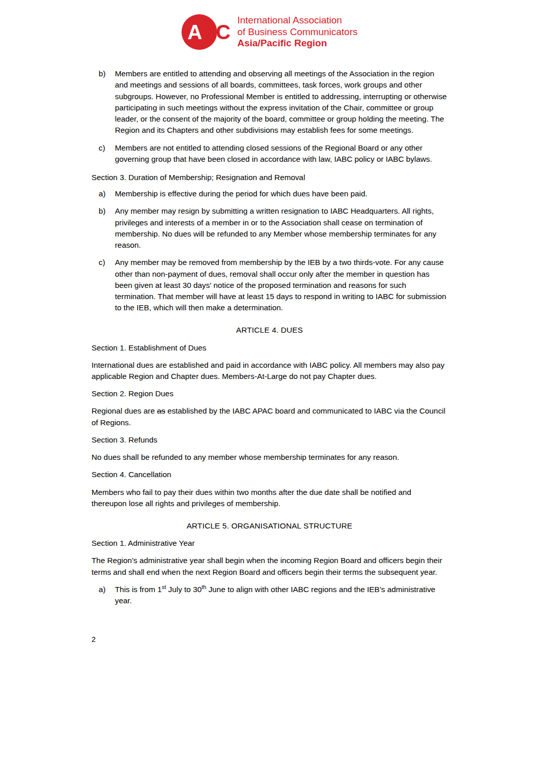IABC
International Association
of Business Communicators
Asia/Pacific Region
b) Members are entitled to attending and observing all meetings of the Association in the region and meetings and sessions of all boards, committees, task forces, work groups and other subgroups. However, no Professional Member is entitled to addressing, interrupting or otherwise participating in such meetings without the express invitation of the Chair, committee or group leader, or the consent of the majority of the board, committee or group holding the meeting. The Region and its Chapters and other subdivisions may establish fees for some meetings.
c) Members are not entitled to attending closed sessions of the Regional Board or any other governing group that have been closed in accordance with law, IABC policy or IABC bylaws.
Section 3. Duration of Membership; Resignation and Removal
a) Membership is effective during the period for which dues have been paid.
b) Any member may resign by submitting a written resignation to IABC Headquarters. All rights, privileges and interests of a member in or to the Association shall cease on termination of membership. No dues will be refunded to any Member whose membership terminates for any reason.
c) Any member may be removed from membership by the IEB by a two thirds-vote. For any cause other than non-payment of dues, removal shall occur only after the member in question has been given at least 30 days’ notice of the proposed termination and reasons for such termination. That member will have at least 15 days to respond in writing to IABC for submission to the IEB, which will then make a determination.
ARTICLE 4. DUES
Section 1. Establishment of Dues
International dues are established and paid in accordance with IABC policy. All members may also pay applicable Region and Chapter dues. Members-At-Large do not pay Chapter dues.
Section 2. Region Dues
Regional dues are as established by the IABC APAC board and communicated to IABC via the Council of Regions.
Section 3. Refunds
No dues shall be refunded to any member whose membership terminates for any reason.
Section 4. Cancellation
Members who fail to pay their dues within two months after the due date shall be notified and thereupon lose all rights and privileges of membership.
ARTICLE 5. ORGANISATIONAL STRUCTURE
Section 1. Administrative Year
The Region’s administrative year shall begin when the incoming Region Board and officers begin their terms and shall end when the next Region Board and officers begin their terms the subsequent year.
a) This is from 1st July to 30th June to align with other IABC regions and the IEB’s administrative year.
2